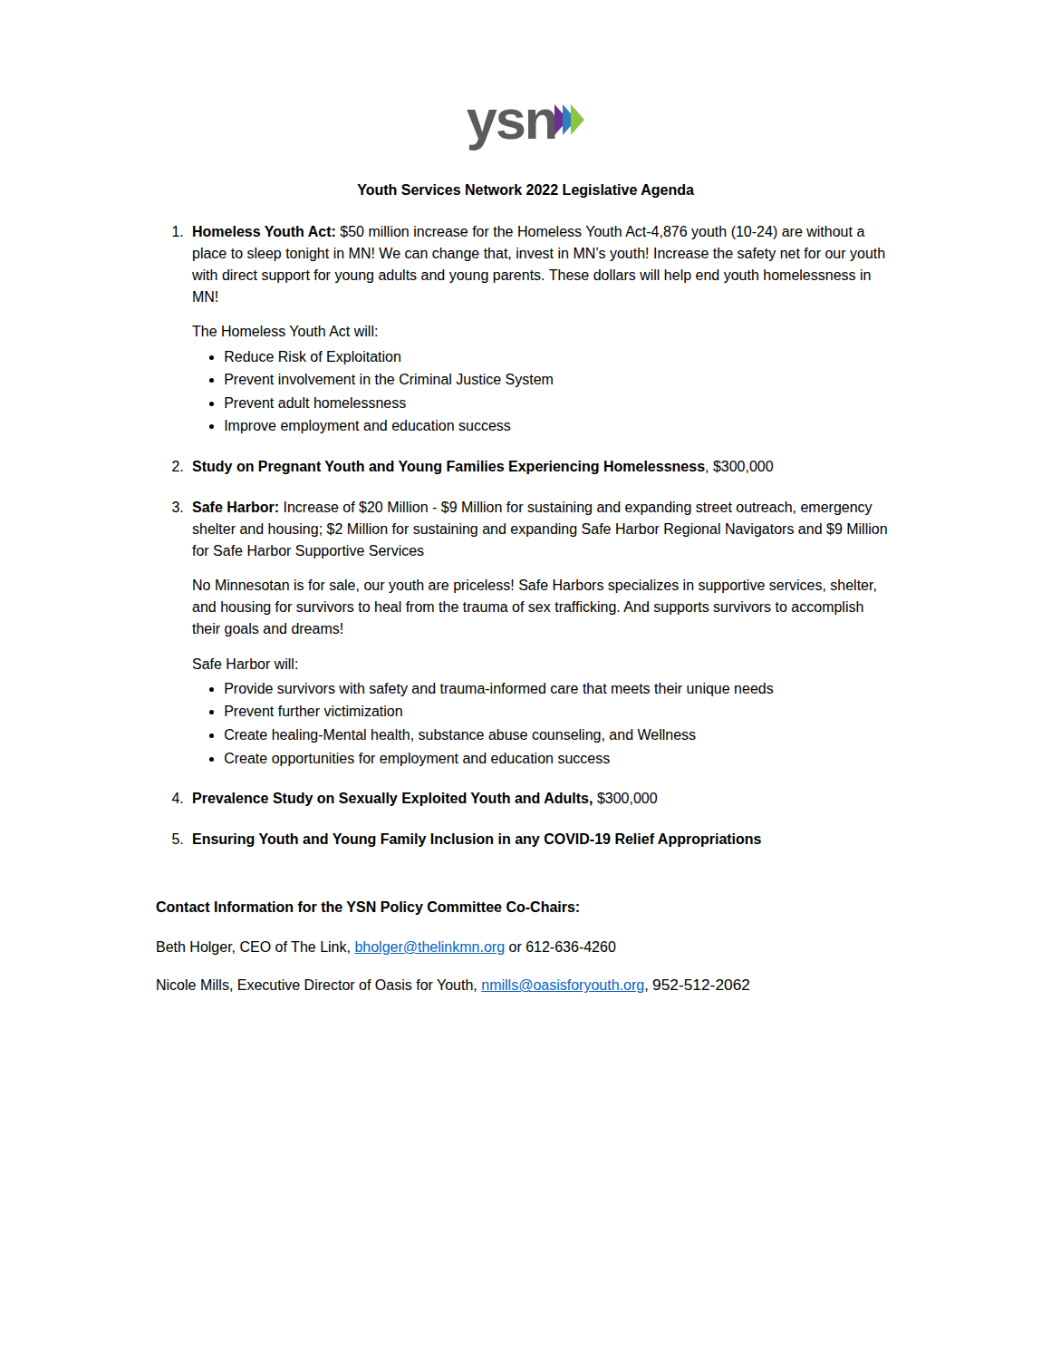ysn
Youth Services Network 2022 Legislative Agenda
Homeless Youth Act: $50 million increase for the Homeless Youth Act-4,876 youth (10-24) are without a place to sleep tonight in MN! We can change that, invest in MN’s youth! Increase the safety net for our youth with direct support for young adults and young parents. These dollars will help end youth homelessness in MN!
The Homeless Youth Act will:
Reduce Risk of Exploitation
Prevent involvement in the Criminal Justice System
Prevent adult homelessness
Improve employment and education success
Study on Pregnant Youth and Young Families Experiencing Homelessness, $300,000
Safe Harbor: Increase of $20 Million - $9 Million for sustaining and expanding street outreach, emergency shelter and housing; $2 Million for sustaining and expanding Safe Harbor Regional Navigators and $9 Million for Safe Harbor Supportive Services
No Minnesotan is for sale, our youth are priceless! Safe Harbors specializes in supportive services, shelter, and housing for survivors to heal from the trauma of sex trafficking. And supports survivors to accomplish their goals and dreams!
Safe Harbor will:
Provide survivors with safety and trauma-informed care that meets their unique needs
Prevent further victimization
Create healing-Mental health, substance abuse counseling, and Wellness
Create opportunities for employment and education success
Prevalence Study on Sexually Exploited Youth and Adults, $300,000
Ensuring Youth and Young Family Inclusion in any COVID-19 Relief Appropriations
Contact Information for the YSN Policy Committee Co-Chairs:
Beth Holger, CEO of The Link, bholger@thelinkmn.org or 612-636-4260
Nicole Mills, Executive Director of Oasis for Youth, nmills@oasisforyouth.org, 952-512-2062